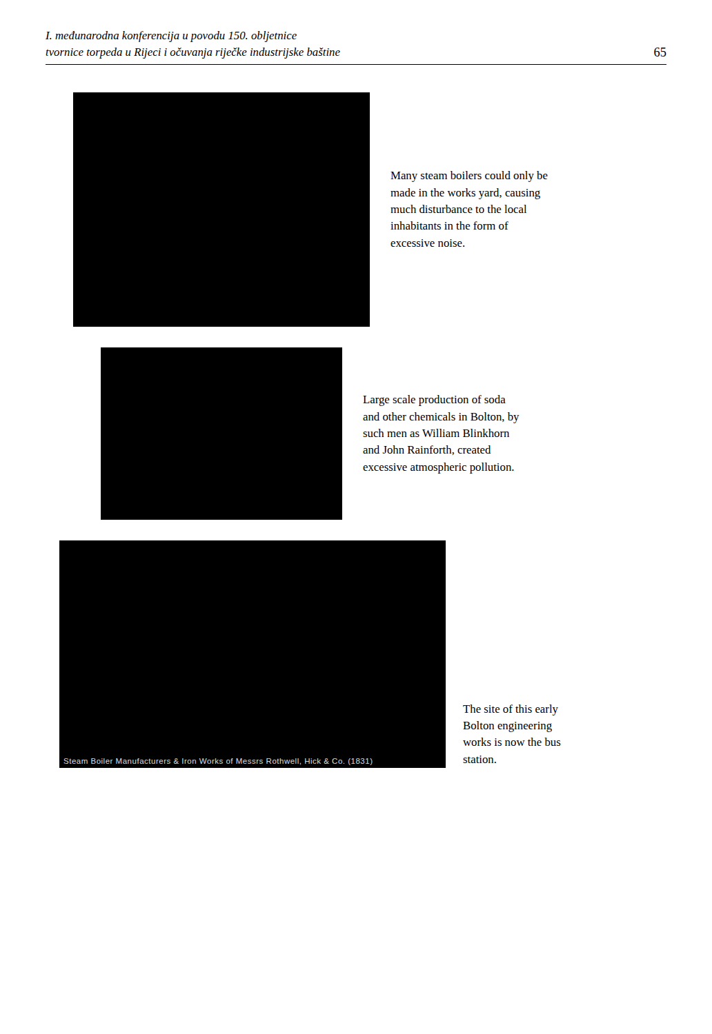I. međunarodna konferencija u povodu 150. obljetnice
tvornice torpeda u Rijeci i očuvanja riječke industrijske baštine
65
Many steam boilers could only be made in the works yard, causing much disturbance to the local inhabitants in the form of excessive noise.
Large scale production of soda and other chemicals in Bolton, by such men as William Blinkhorn and John Rainforth, created excessive atmospheric pollution.
Steam Boiler Manufacturers & Iron Works of Messrs Rothwell, Hick & Co. (1831)
The site of this early Bolton engineering works is now the bus station.